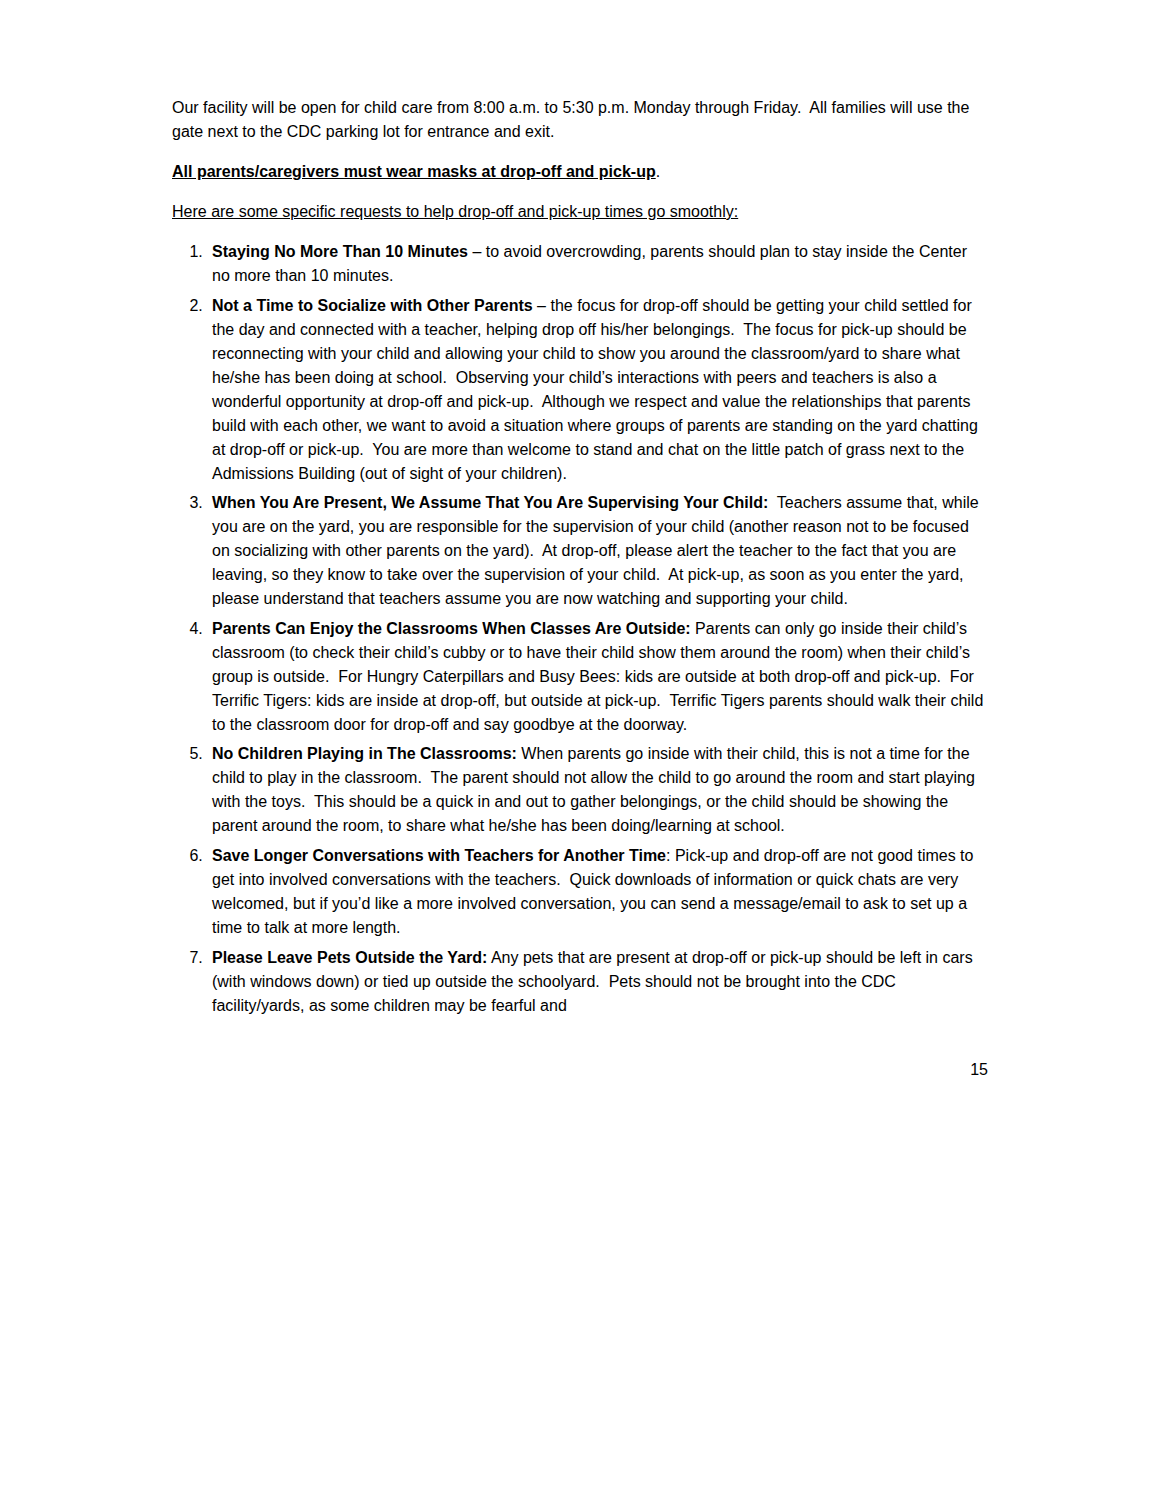Our facility will be open for child care from 8:00 a.m. to 5:30 p.m. Monday through Friday. All families will use the gate next to the CDC parking lot for entrance and exit.
All parents/caregivers must wear masks at drop-off and pick-up.
Here are some specific requests to help drop-off and pick-up times go smoothly:
Staying No More Than 10 Minutes – to avoid overcrowding, parents should plan to stay inside the Center no more than 10 minutes.
Not a Time to Socialize with Other Parents – the focus for drop-off should be getting your child settled for the day and connected with a teacher, helping drop off his/her belongings. The focus for pick-up should be reconnecting with your child and allowing your child to show you around the classroom/yard to share what he/she has been doing at school. Observing your child’s interactions with peers and teachers is also a wonderful opportunity at drop-off and pick-up. Although we respect and value the relationships that parents build with each other, we want to avoid a situation where groups of parents are standing on the yard chatting at drop-off or pick-up. You are more than welcome to stand and chat on the little patch of grass next to the Admissions Building (out of sight of your children).
When You Are Present, We Assume That You Are Supervising Your Child: Teachers assume that, while you are on the yard, you are responsible for the supervision of your child (another reason not to be focused on socializing with other parents on the yard). At drop-off, please alert the teacher to the fact that you are leaving, so they know to take over the supervision of your child. At pick-up, as soon as you enter the yard, please understand that teachers assume you are now watching and supporting your child.
Parents Can Enjoy the Classrooms When Classes Are Outside: Parents can only go inside their child’s classroom (to check their child’s cubby or to have their child show them around the room) when their child’s group is outside. For Hungry Caterpillars and Busy Bees: kids are outside at both drop-off and pick-up. For Terrific Tigers: kids are inside at drop-off, but outside at pick-up. Terrific Tigers parents should walk their child to the classroom door for drop-off and say goodbye at the doorway.
No Children Playing in The Classrooms: When parents go inside with their child, this is not a time for the child to play in the classroom. The parent should not allow the child to go around the room and start playing with the toys. This should be a quick in and out to gather belongings, or the child should be showing the parent around the room, to share what he/she has been doing/learning at school.
Save Longer Conversations with Teachers for Another Time: Pick-up and drop-off are not good times to get into involved conversations with the teachers. Quick downloads of information or quick chats are very welcomed, but if you’d like a more involved conversation, you can send a message/email to ask to set up a time to talk at more length.
Please Leave Pets Outside the Yard: Any pets that are present at drop-off or pick-up should be left in cars (with windows down) or tied up outside the schoolyard. Pets should not be brought into the CDC facility/yards, as some children may be fearful and
15